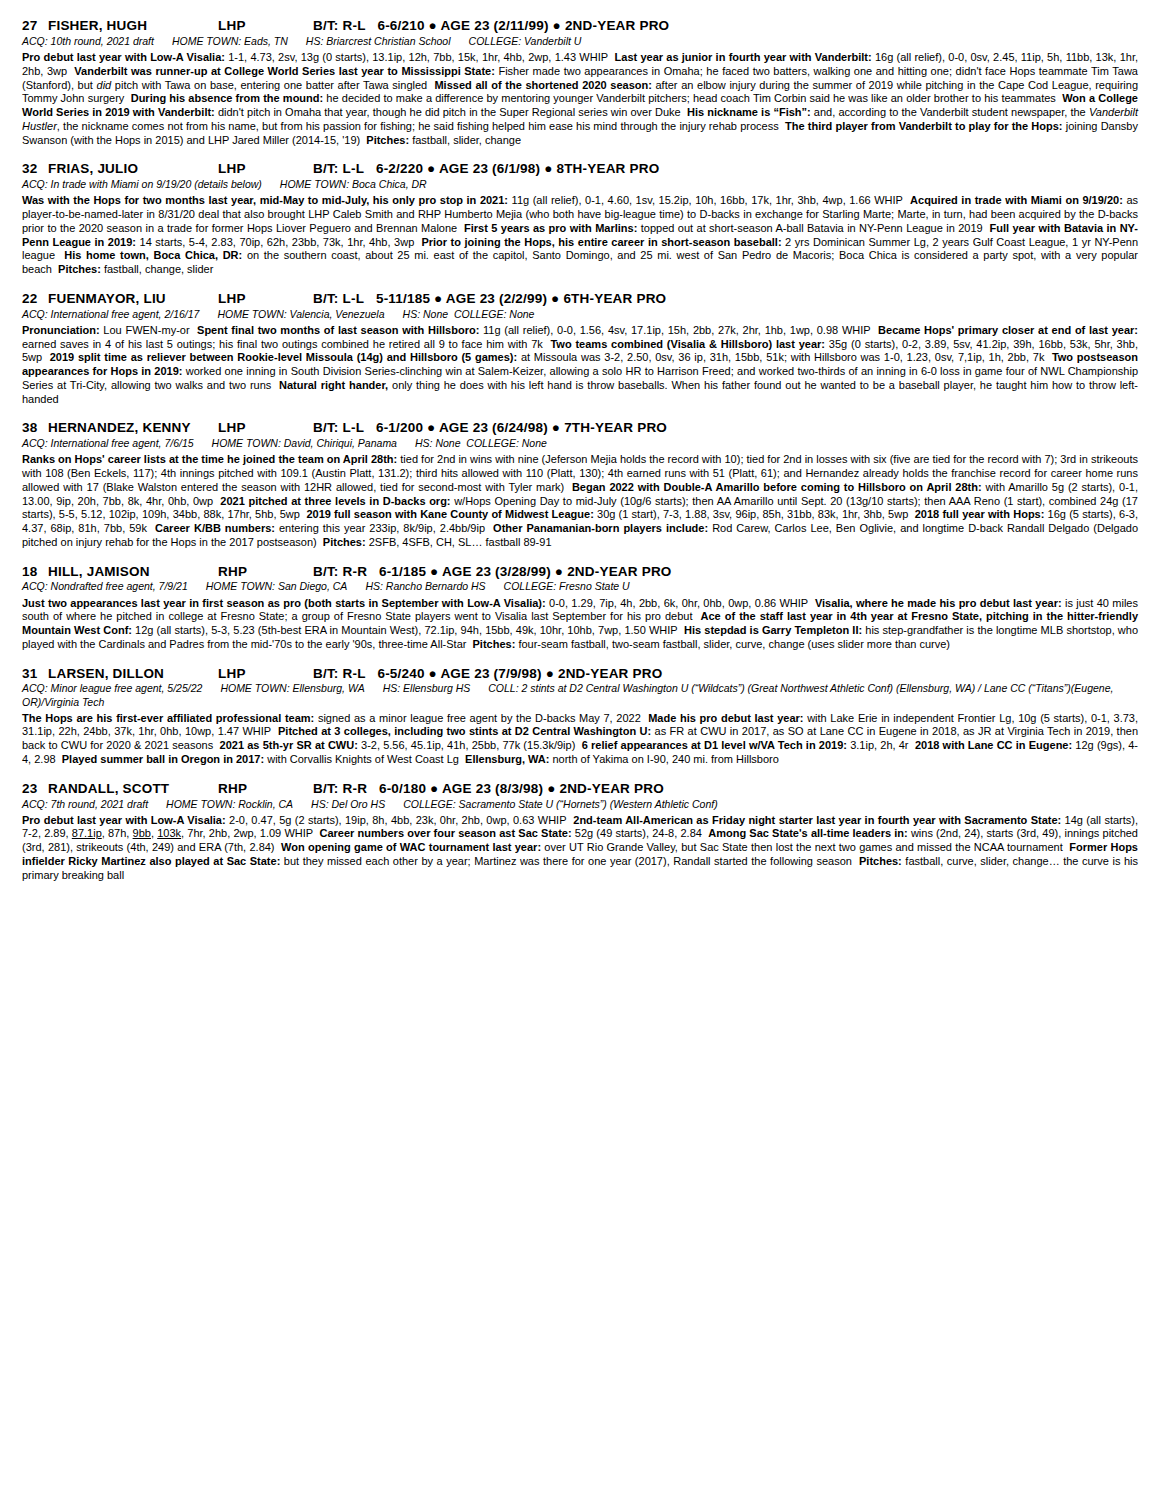27 FISHER, HUGH LHPB/T: R-L 6-6/210 ● AGE 23 (2/11/99) ● 2ND-YEAR PRO
ACQ: 10th round, 2021 draft HOME TOWN: Eads, TN HS: Briarcrest Christian School COLLEGE: Vanderbilt U
Pro debut last year with Low-A Visalia: 1-1, 4.73, 2sv, 13g (0 starts), 13.1ip, 12h, 7bb, 15k, 1hr, 4hb, 2wp, 1.43 WHIP Last year as junior in fourth year with Vanderbilt: 16g (all relief), 0-0, 0sv, 2.45, 11ip, 5h, 11bb, 13k, 1hr, 2hb, 3wp Vanderbilt was runner-up at College World Series last year to Mississippi State: Fisher made two appearances in Omaha; he faced two batters, walking one and hitting one; didn't face Hops teammate Tim Tawa (Stanford), but did pitch with Tawa on base, entering one batter after Tawa singled Missed all of the shortened 2020 season: after an elbow injury during the summer of 2019 while pitching in the Cape Cod League, requiring Tommy John surgery During his absence from the mound: he decided to make a difference by mentoring younger Vanderbilt pitchers; head coach Tim Corbin said he was like an older brother to his teammates Won a College World Series in 2019 with Vanderbilt: didn't pitch in Omaha that year, though he did pitch in the Super Regional series win over Duke His nickname is “Fish”: and, according to the Vanderbilt student newspaper, the Vanderbilt Hustler, the nickname comes not from his name, but from his passion for fishing; he said fishing helped him ease his mind through the injury rehab process The third player from Vanderbilt to play for the Hops: joining Dansby Swanson (with the Hops in 2015) and LHP Jared Miller (2014-15, '19) Pitches: fastball, slider, change
32 FRIAS, JULIO LHPB/T: L-L 6-2/220 ● AGE 23 (6/1/98) ● 8TH-YEAR PRO
ACQ: In trade with Miami on 9/19/20 (details below) HOME TOWN: Boca Chica, DR
Was with the Hops for two months last year, mid-May to mid-July, his only pro stop in 2021: 11g (all relief), 0-1, 4.60, 1sv, 15.2ip, 10h, 16bb, 17k, 1hr, 3hb, 4wp, 1.66 WHIP Acquired in trade with Miami on 9/19/20: as player-to-be-named-later in 8/31/20 deal that also brought LHP Caleb Smith and RHP Humberto Mejia (who both have big-league time) to D-backs in exchange for Starling Marte; Marte, in turn, had been acquired by the D-backs prior to the 2020 season in a trade for former Hops Liover Peguero and Brennan Malone First 5 years as pro with Marlins: topped out at short-season A-ball Batavia in NY-Penn League in 2019 Full year with Batavia in NY-Penn League in 2019: 14 starts, 5-4, 2.83, 70ip, 62h, 23bb, 73k, 1hr, 4hb, 3wp Prior to joining the Hops, his entire career in short-season baseball: 2 yrs Dominican Summer Lg, 2 years Gulf Coast League, 1 yr NY-Penn league His home town, Boca Chica, DR: on the southern coast, about 25 mi. east of the capitol, Santo Domingo, and 25 mi. west of San Pedro de Macoris; Boca Chica is considered a party spot, with a very popular beach Pitches: fastball, change, slider
22 FUENMAYOR, LIU LHPB/T: L-L 5-11/185 ● AGE 23 (2/2/99) ● 6TH-YEAR PRO
ACQ: International free agent, 2/16/17 HOME TOWN: Valencia, Venezuela HS: None COLLEGE: None
Pronunciation: Lou FWEN-my-or Spent final two months of last season with Hillsboro: 11g (all relief), 0-0, 1.56, 4sv, 17.1ip, 15h, 2bb, 27k, 2hr, 1hb, 1wp, 0.98 WHIP Became Hops' primary closer at end of last year: earned saves in 4 of his last 5 outings; his final two outings combined he retired all 9 to face him with 7k Two teams combined (Visalia & Hillsboro) last year: 35g (0 starts), 0-2, 3.89, 5sv, 41.2ip, 39h, 16bb, 53k, 5hr, 3hb, 5wp 2019 split time as reliever between Rookie-level Missoula (14g) and Hillsboro (5 games): at Missoula was 3-2, 2.50, 0sv, 36 ip, 31h, 15bb, 51k; with Hillsboro was 1-0, 1.23, 0sv, 7,1ip, 1h, 2bb, 7k Two postseason appearances for Hops in 2019: worked one inning in South Division Series-clinching win at Salem-Keizer, allowing a solo HR to Harrison Freed; and worked two-thirds of an inning in 6-0 loss in game four of NWL Championship Series at Tri-City, allowing two walks and two runs Natural right hander, only thing he does with his left hand is throw baseballs. When his father found out he wanted to be a baseball player, he taught him how to throw left-handed
38 HERNANDEZ, KENNY LHPB/T: L-L 6-1/200 ● AGE 23 (6/24/98) ● 7TH-YEAR PRO
ACQ: International free agent, 7/6/15 HOME TOWN: David, Chiriqui, Panama HS: None COLLEGE: None
Ranks on Hops' career lists at the time he joined the team on April 28th: tied for 2nd in wins with nine (Jeferson Mejia holds the record with 10); tied for 2nd in losses with six (five are tied for the record with 7); 3rd in strikeouts with 108 (Ben Eckels, 117); 4th innings pitched with 109.1 (Austin Platt, 131.2); third hits allowed with 110 (Platt, 130); 4th earned runs with 51 (Platt, 61); and Hernandez already holds the franchise record for career home runs allowed with 17 (Blake Walston entered the season with 12HR allowed, tied for second-most with Tyler mark) Began 2022 with Double-A Amarillo before coming to Hillsboro on April 28th: with Amarillo 5g (2 starts), 0-1, 13.00, 9ip, 20h, 7bb, 8k, 4hr, 0hb, 0wp 2021 pitched at three levels in D-backs org: w/Hops Opening Day to mid-July (10g/6 starts); then AA Amarillo until Sept. 20 (13g/10 starts); then AAA Reno (1 start), combined 24g (17 starts), 5-5, 5.12, 102ip, 109h, 34bb, 88k, 17hr, 5hb, 5wp 2019 full season with Kane County of Midwest League: 30g (1 start), 7-3, 1.88, 3sv, 96ip, 85h, 31bb, 83k, 1hr, 3hb, 5wp 2018 full year with Hops: 16g (5 starts), 6-3, 4.37, 68ip, 81h, 7bb, 59k Career K/BB numbers: entering this year 233ip, 8k/9ip, 2.4bb/9ip Other Panamanian-born players include: Rod Carew, Carlos Lee, Ben Oglivie, and longtime D-back Randall Delgado (Delgado pitched on injury rehab for the Hops in the 2017 postseason) Pitches: 2SFB, 4SFB, CH, SL… fastball 89-91
18 HILL, JAMISON RHPB/T: R-R 6-1/185 ● AGE 23 (3/28/99) ● 2ND-YEAR PRO
ACQ: Nondrafted free agent, 7/9/21 HOME TOWN: San Diego, CA HS: Rancho Bernardo HS COLLEGE: Fresno State U
Just two appearances last year in first season as pro (both starts in September with Low-A Visalia): 0-0, 1.29, 7ip, 4h, 2bb, 6k, 0hr, 0hb, 0wp, 0.86 WHIP Visalia, where he made his pro debut last year: is just 40 miles south of where he pitched in college at Fresno State; a group of Fresno State players went to Visalia last September for his pro debut Ace of the staff last year in 4th year at Fresno State, pitching in the hitter-friendly Mountain West Conf: 12g (all starts), 5-3, 5.23 (5th-best ERA in Mountain West), 72.1ip, 94h, 15bb, 49k, 10hr, 10hb, 7wp, 1.50 WHIP His stepdad is Garry Templeton II: his step-grandfather is the longtime MLB shortstop, who played with the Cardinals and Padres from the mid-'70s to the early '90s, three-time All-Star Pitches: four-seam fastball, two-seam fastball, slider, curve, change (uses slider more than curve)
31 LARSEN, DILLON LHPB/T: R-L 6-5/240 ● AGE 23 (7/9/98) ● 2ND-YEAR PRO
ACQ: Minor league free agent, 5/25/22 HOME TOWN: Ellensburg, WA HS: Ellensburg HS COLL: 2 stints at D2 Central Washington U (“Wildcats”) (Great Northwest Athletic Conf) (Ellensburg, WA) / Lane CC (“Titans”)(Eugene, OR)/Virginia Tech
The Hops are his first-ever affiliated professional team: signed as a minor league free agent by the D-backs May 7, 2022 Made his pro debut last year: with Lake Erie in independent Frontier Lg, 10g (5 starts), 0-1, 3.73, 31.1ip, 22h, 24bb, 37k, 1hr, 0hb, 10wp, 1.47 WHIP Pitched at 3 colleges, including two stints at D2 Central Washington U: as FR at CWU in 2017, as SO at Lane CC in Eugene in 2018, as JR at Virginia Tech in 2019, then back to CWU for 2020 & 2021 seasons 2021 as 5th-yr SR at CWU: 3-2, 5.56, 45.1ip, 41h, 25bb, 77k (15.3k/9ip) 6 relief appearances at D1 level w/VA Tech in 2019: 3.1ip, 2h, 4r 2018 with Lane CC in Eugene: 12g (9gs), 4-4, 2.98 Played summer ball in Oregon in 2017: with Corvallis Knights of West Coast Lg Ellensburg, WA: north of Yakima on I-90, 240 mi. from Hillsboro
23 RANDALL, SCOTT RHPB/T: R-R 6-0/180 ● AGE 23 (8/3/98) ● 2ND-YEAR PRO
ACQ: 7th round, 2021 draft HOME TOWN: Rocklin, CA HS: Del Oro HS COLLEGE: Sacramento State U (“Hornets”) (Western Athletic Conf)
Pro debut last year with Low-A Visalia: 2-0, 0.47, 5g (2 starts), 19ip, 8h, 4bb, 23k, 0hr, 2hb, 0wp, 0.63 WHIP 2nd-team All-American as Friday night starter last year in fourth year with Sacramento State: 14g (all starts), 7-2, 2.89, 87.1ip, 87h, 9bb, 103k, 7hr, 2hb, 2wp, 1.09 WHIP Career numbers over four season ast Sac State: 52g (49 starts), 24-8, 2.84 Among Sac State's all-time leaders in: wins (2nd, 24), starts (3rd, 49), innings pitched (3rd, 281), strikeouts (4th, 249) and ERA (7th, 2.84) Won opening game of WAC tournament last year: over UT Rio Grande Valley, but Sac State then lost the next two games and missed the NCAA tournament Former Hops infielder Ricky Martinez also played at Sac State: but they missed each other by a year; Martinez was there for one year (2017), Randall started the following season Pitches: fastball, curve, slider, change… the curve is his primary breaking ball